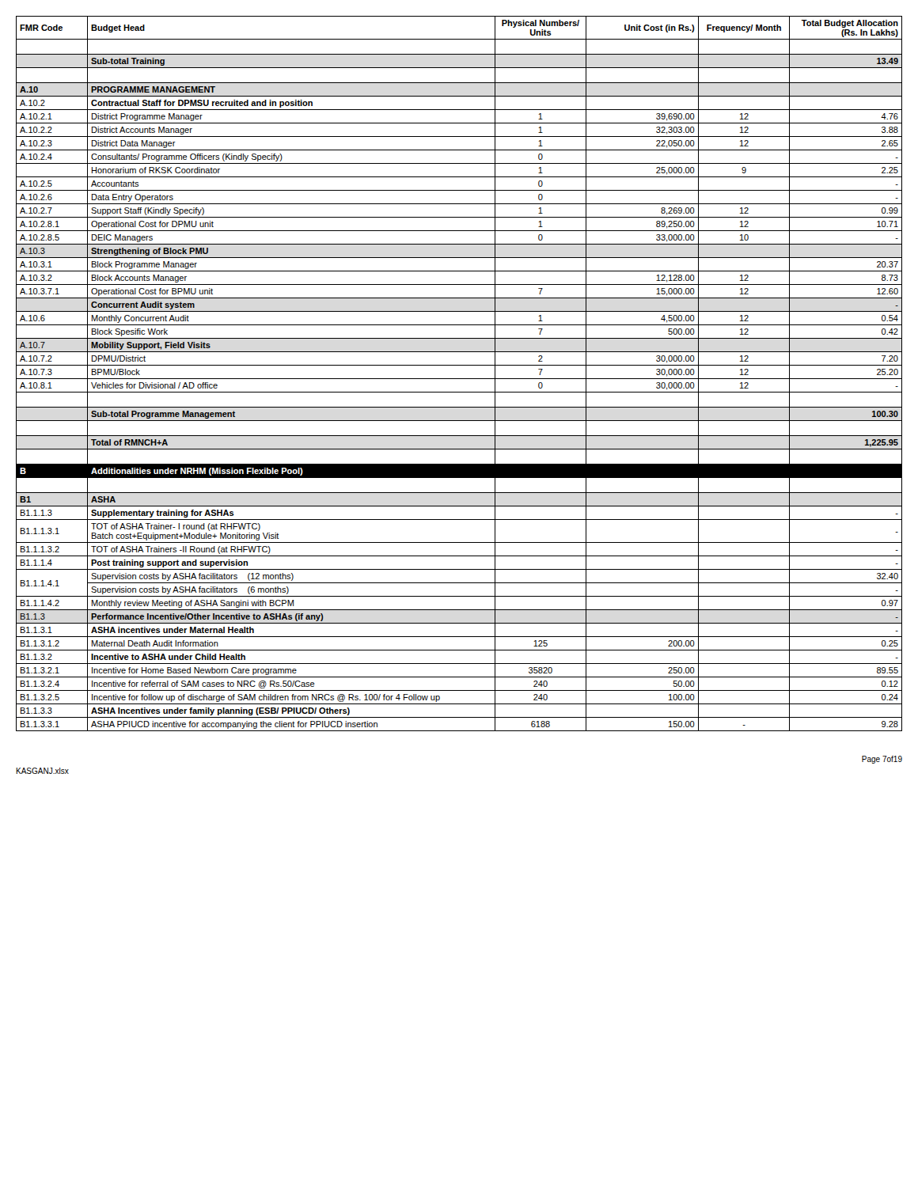| FMR Code | Budget Head | Physical Numbers/ Units | Unit Cost (in Rs.) | Frequency/ Month | Total Budget Allocation (Rs. In Lakhs) |
| --- | --- | --- | --- | --- | --- |
| | Sub-total Training | | | | 13.49 |
| A.10 | PROGRAMME MANAGEMENT | | | | |
| A.10.2 | Contractual Staff for DPMSU recruited and in position | | | | |
| A.10.2.1 | District Programme Manager | 1 | 39,690.00 | 12 | 4.76 |
| A.10.2.2 | District Accounts Manager | 1 | 32,303.00 | 12 | 3.88 |
| A.10.2.3 | District Data Manager | 1 | 22,050.00 | 12 | 2.65 |
| A.10.2.4 | Consultants/ Programme Officers (Kindly Specify) | 0 | | | - |
| | Honorarium of RKSK Coordinator | 1 | 25,000.00 | 9 | 2.25 |
| A.10.2.5 | Accountants | 0 | | | - |
| A.10.2.6 | Data Entry Operators | 0 | | | - |
| A.10.2.7 | Support Staff (Kindly Specify) | 1 | 8,269.00 | 12 | 0.99 |
| A.10.2.8.1 | Operational Cost for DPMU unit | 1 | 89,250.00 | 12 | 10.71 |
| A.10.2.8.5 | DEIC Managers | 0 | 33,000.00 | 10 | - |
| A.10.3 | Strengthening of Block PMU | | | | |
| A.10.3.1 | Block Programme Manager | | | | 20.37 |
| A.10.3.2 | Block Accounts Manager | | 12,128.00 | 12 | 8.73 |
| A.10.3.7.1 | Operational Cost for BPMU unit | 7 | 15,000.00 | 12 | 12.60 |
| | Concurrent Audit system | | | | - |
| A.10.6 | Monthly Concurrent Audit | 1 | 4,500.00 | 12 | 0.54 |
| | Block Spesific Work | 7 | 500.00 | 12 | 0.42 |
| A.10.7 | Mobility Support, Field Visits | | | | |
| A.10.7.2 | DPMU/District | 2 | 30,000.00 | 12 | 7.20 |
| A.10.7.3 | BPMU/Block | 7 | 30,000.00 | 12 | 25.20 |
| A.10.8.1 | Vehicles for Divisional / AD office | 0 | 30,000.00 | 12 | - |
| | Sub-total Programme Management | | | | 100.30 |
| | Total of RMNCH+A | | | | 1,225.95 |
| B | Additionalities under NRHM (Mission Flexible Pool) | | | | |
| B1 | ASHA | | | | |
| B1.1.1.3 | Supplementary training for ASHAs | | | | - |
| B1.1.1.3.1 | TOT of ASHA Trainer- I round (at RHFWTC) Batch cost+Equipment+Module+ Monitoring Visit | | | | - |
| B1.1.1.3.2 | TOT of ASHA Trainers -II Round (at RHFWTC) | | | | - |
| B1.1.1.4 | Post training support and supervision | | | | - |
| B1.1.1.4.1 | Supervision costs by ASHA facilitators (12 months) | | | | 32.40 |
| Supervision costs by ASHA facilitators (6 months) | | | | - |
| B1.1.1.4.2 | Monthly review Meeting of ASHA Sangini with BCPM | | | | 0.97 |
| B1.1.3 | Performance Incentive/Other Incentive to ASHAs (if any) | | | | - |
| B1.1.3.1 | ASHA incentives under Maternal Health | | | | - |
| B1.1.3.1.2 | Maternal Death Audit Information | 125 | 200.00 | | 0.25 |
| B1.1.3.2 | Incentive to ASHA under Child Health | | | | - |
| B1.1.3.2.1 | Incentive for Home Based Newborn Care programme | 35820 | 250.00 | | 89.55 |
| B1.1.3.2.4 | Incentive for referral of SAM cases to NRC @ Rs.50/Case | 240 | 50.00 | | 0.12 |
| B1.1.3.2.5 | Incentive for follow up of discharge of SAM children from NRCs @ Rs. 100/ for 4 Follow up | 240 | 100.00 | | 0.24 |
| B1.1.3.3 | ASHA Incentives under family planning (ESB/ PPIUCD/ Others) | | | | |
| B1.1.3.3.1 | ASHA PPIUCD incentive for accompanying the client for PPIUCD insertion | 6188 | 150.00 | - | 9.28 |
Page 7of19
KASGANJ.xlsx